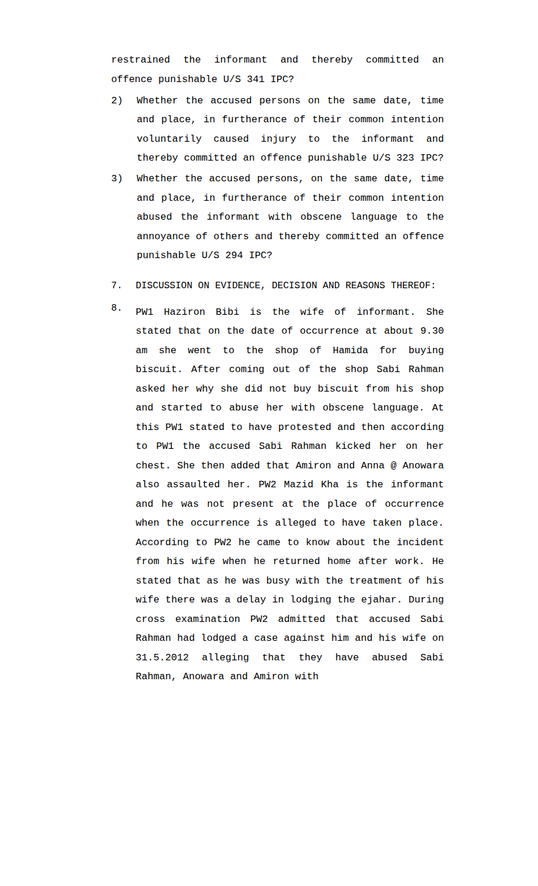restrained the informant and thereby committed an offence punishable U/S 341 IPC?
2) Whether the accused persons on the same date, time and place, in furtherance of their common intention voluntarily caused injury to the informant and thereby committed an offence punishable U/S 323 IPC?
3) Whether the accused persons, on the same date, time and place, in furtherance of their common intention abused the informant with obscene language to the annoyance of others and thereby committed an offence punishable U/S 294 IPC?
7. DISCUSSION ON EVIDENCE, DECISION AND REASONS THEREOF:
8.
PW1 Haziron Bibi is the wife of informant. She stated that on the date of occurrence at about 9.30 am she went to the shop of Hamida for buying biscuit. After coming out of the shop Sabi Rahman asked her why she did not buy biscuit from his shop and started to abuse her with obscene language. At this PW1 stated to have protested and then according to PW1 the accused Sabi Rahman kicked her on her chest. She then added that Amiron and Anna @ Anowara also assaulted her. PW2 Mazid Kha is the informant and he was not present at the place of occurrence when the occurrence is alleged to have taken place. According to PW2 he came to know about the incident from his wife when he returned home after work. He stated that as he was busy with the treatment of his wife there was a delay in lodging the ejahar. During cross examination PW2 admitted that accused Sabi Rahman had lodged a case against him and his wife on 31.5.2012 alleging that they have abused Sabi Rahman, Anowara and Amiron with